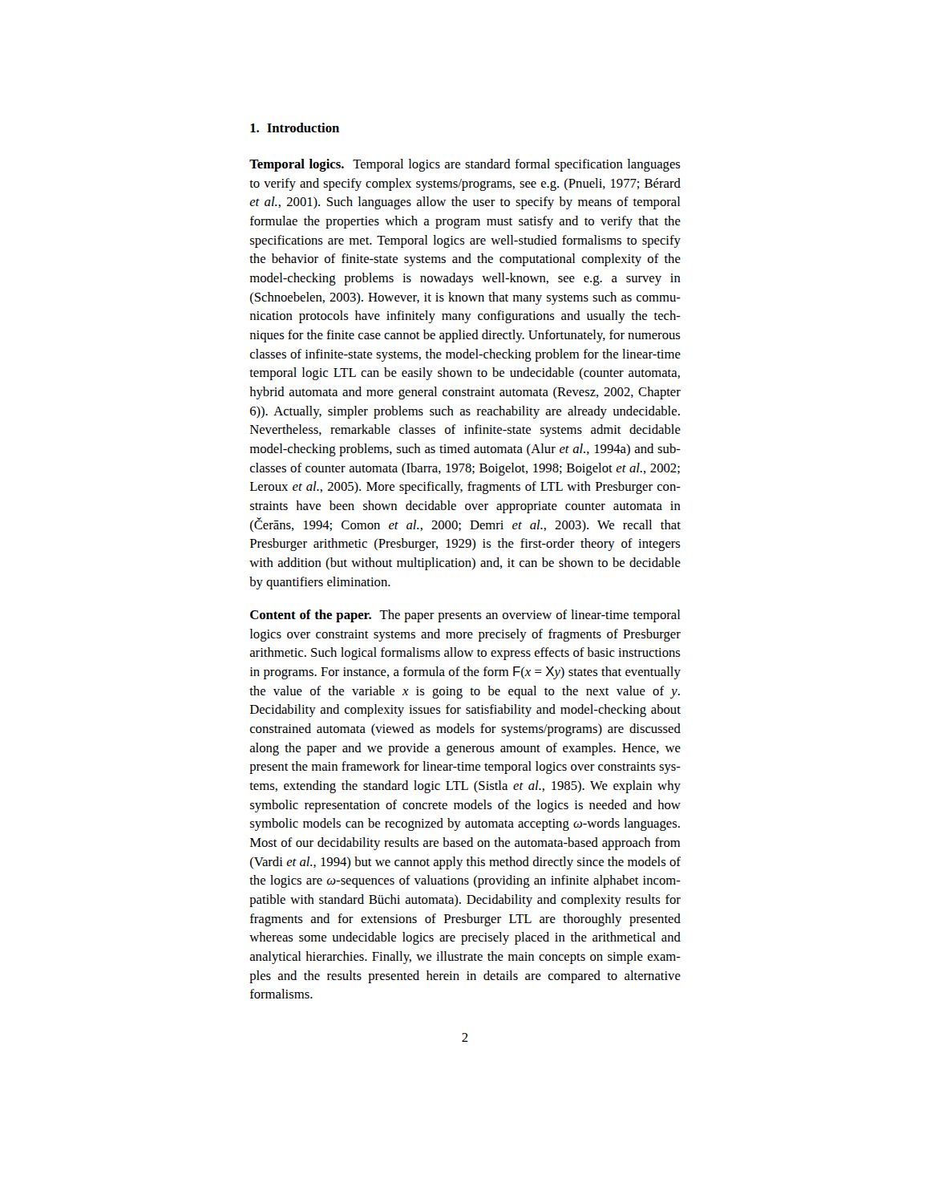1. Introduction
Temporal logics. Temporal logics are standard formal specification languages to verify and specify complex systems/programs, see e.g. (Pnueli, 1977; Bérard et al., 2001). Such languages allow the user to specify by means of temporal formulae the properties which a program must satisfy and to verify that the specifications are met. Temporal logics are well-studied formalisms to specify the behavior of finite-state systems and the computational complexity of the model-checking problems is nowadays well-known, see e.g. a survey in (Schnoebelen, 2003). However, it is known that many systems such as communication protocols have infinitely many configurations and usually the techniques for the finite case cannot be applied directly. Unfortunately, for numerous classes of infinite-state systems, the model-checking problem for the linear-time temporal logic LTL can be easily shown to be undecidable (counter automata, hybrid automata and more general constraint automata (Revesz, 2002, Chapter 6)). Actually, simpler problems such as reachability are already undecidable. Nevertheless, remarkable classes of infinite-state systems admit decidable model-checking problems, such as timed automata (Alur et al., 1994a) and subclasses of counter automata (Ibarra, 1978; Boigelot, 1998; Boigelot et al., 2002; Leroux et al., 2005). More specifically, fragments of LTL with Presburger constraints have been shown decidable over appropriate counter automata in (Čerāns, 1994; Comon et al., 2000; Demri et al., 2003). We recall that Presburger arithmetic (Presburger, 1929) is the first-order theory of integers with addition (but without multiplication) and, it can be shown to be decidable by quantifiers elimination.
Content of the paper. The paper presents an overview of linear-time temporal logics over constraint systems and more precisely of fragments of Presburger arithmetic. Such logical formalisms allow to express effects of basic instructions in programs. For instance, a formula of the form F(x = Xy) states that eventually the value of the variable x is going to be equal to the next value of y. Decidability and complexity issues for satisfiability and model-checking about constrained automata (viewed as models for systems/programs) are discussed along the paper and we provide a generous amount of examples. Hence, we present the main framework for linear-time temporal logics over constraints systems, extending the standard logic LTL (Sistla et al., 1985). We explain why symbolic representation of concrete models of the logics is needed and how symbolic models can be recognized by automata accepting ω-words languages. Most of our decidability results are based on the automata-based approach from (Vardi et al., 1994) but we cannot apply this method directly since the models of the logics are ω-sequences of valuations (providing an infinite alphabet incompatible with standard Büchi automata). Decidability and complexity results for fragments and for extensions of Presburger LTL are thoroughly presented whereas some undecidable logics are precisely placed in the arithmetical and analytical hierarchies. Finally, we illustrate the main concepts on simple examples and the results presented herein in details are compared to alternative formalisms.
2